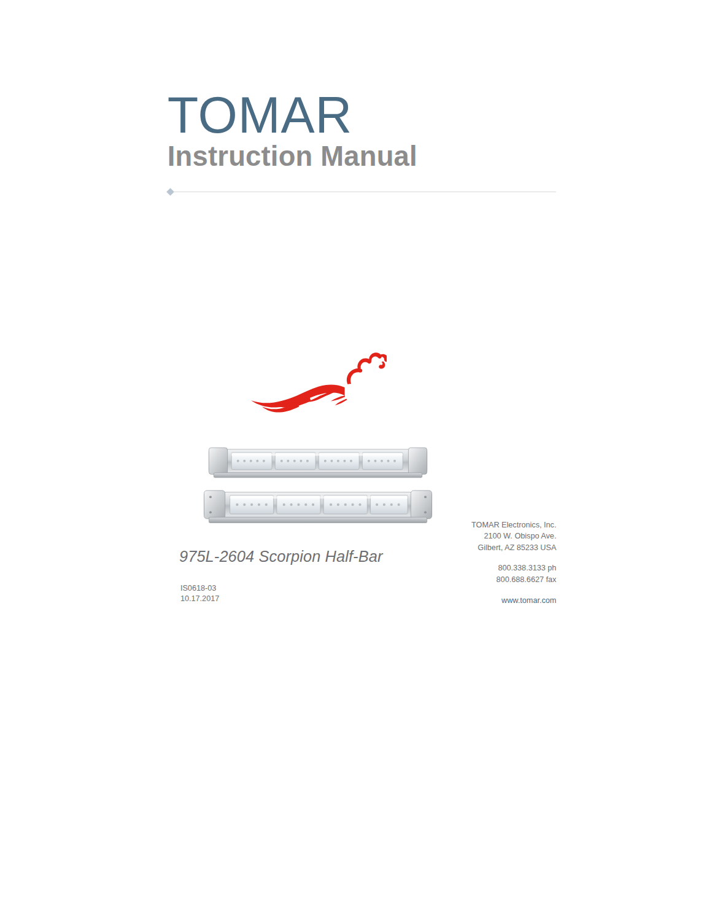TOMAR
Instruction Manual
975L-2604 Scorpion Half-Bar
IS0618-03
10.17.2017
TOMAR Electronics, Inc.
2100 W. Obispo Ave.
Gilbert, AZ 85233 USA
800.338.3133 ph
800.688.6627 fax
www.tomar.com